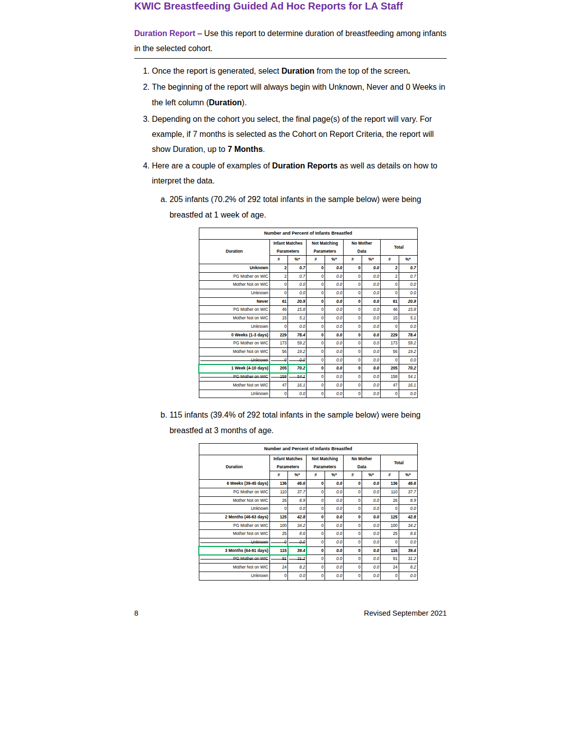KWIC Breastfeeding Guided Ad Hoc Reports for LA Staff
Duration Report – Use this report to determine duration of breastfeeding among infants in the selected cohort.
Once the report is generated, select Duration from the top of the screen.
The beginning of the report will always begin with Unknown, Never and 0 Weeks in the left column (Duration).
Depending on the cohort you select, the final page(s) of the report will vary. For example, if 7 months is selected as the Cohort on Report Criteria, the report will show Duration, up to 7 Months.
Here are a couple of examples of Duration Reports as well as details on how to interpret the data.
205 infants (70.2% of 292 total infants in the sample below) were being breastfed at 1 week of age.
Number and Percent of Infants Breastfed
| Duration | Infant Matches Parameters | Not Matching Parameters | No Mother Data | Total |
| --- | --- | --- | --- | --- |
| # | %* | # | %* | # | %* | # | %* |
| Unknown | 2 | 0.7 | 0 | 0.0 | 0 | 0.0 | 2 | 0.7 |
| PG Mother on WIC | 2 | 0.7 | 0 | 0.0 | 0 | 0.0 | 2 | 0.7 |
| Mother Not on WIC | 0 | 0.0 | 0 | 0.0 | 0 | 0.0 | 0 | 0.0 |
| Unknown | 0 | 0.0 | 0 | 0.0 | 0 | 0.0 | 0 | 0.0 |
| Never | 61 | 20.9 | 0 | 0.0 | 0 | 0.0 | 61 | 20.9 |
| PG Mother on WIC | 46 | 15.8 | 0 | 0.0 | 0 | 0.0 | 46 | 15.8 |
| Mother Not on WIC | 15 | 5.1 | 0 | 0.0 | 0 | 0.0 | 15 | 5.1 |
| Unknown | 0 | 0.0 | 0 | 0.0 | 0 | 0.0 | 0 | 0.0 |
| 0 Weeks (1-3 days) | 229 | 78.4 | 0 | 0.0 | 0 | 0.0 | 229 | 78.4 |
| PG Mother on WIC | 173 | 59.2 | 0 | 0.0 | 0 | 0.0 | 173 | 59.2 |
| Mother Not on WIC | 56 | 19.2 | 0 | 0.0 | 0 | 0.0 | 56 | 19.2 |
| Unknown | 0 | 0.0 | 0 | 0.0 | 0 | 0.0 | 0 | 0.0 |
| 1 Week (4-10 days) | 205 | 70.2 | 0 | 0.0 | 0 | 0.0 | 205 | 70.2 |
| PG Mother on WIC | 158 | 54.1 | 0 | 0.0 | 0 | 0.0 | 158 | 54.1 |
| Mother Not on WIC | 47 | 16.1 | 0 | 0.0 | 0 | 0.0 | 47 | 16.1 |
| Unknown | 0 | 0.0 | 0 | 0.0 | 0 | 0.0 | 0 | 0.0 |
115 infants (39.4% of 292 total infants in the sample below) were being breastfed at 3 months of age.
Number and Percent of Infants Breastfed
| Duration | Infant Matches Parameters | Not Matching Parameters | No Mother Data | Total |
| --- | --- | --- | --- | --- |
| # | %* | # | %* | # | %* | # | %* |
| 6 Weeks (39-45 days) | 136 | 46.6 | 0 | 0.0 | 0 | 0.0 | 136 | 46.6 |
| PG Mother on WIC | 110 | 37.7 | 0 | 0.0 | 0 | 0.0 | 110 | 37.7 |
| Mother Not on WIC | 26 | 8.9 | 0 | 0.0 | 0 | 0.0 | 26 | 8.9 |
| Unknown | 0 | 0.0 | 0 | 0.0 | 0 | 0.0 | 0 | 0.0 |
| 2 Months (46-63 days) | 125 | 42.8 | 0 | 0.0 | 0 | 0.0 | 125 | 42.8 |
| PG Mother on WIC | 100 | 34.2 | 0 | 0.0 | 0 | 0.0 | 100 | 34.2 |
| Mother Not on WIC | 25 | 8.6 | 0 | 0.0 | 0 | 0.0 | 25 | 8.6 |
| Unknown | 0 | 0.0 | 0 | 0.0 | 0 | 0.0 | 0 | 0.0 |
| 3 Months (64-91 days) | 115 | 39.4 | 0 | 0.0 | 0 | 0.0 | 115 | 39.4 |
| PG Mother on WIC | 91 | 31.2 | 0 | 0.0 | 0 | 0.0 | 91 | 31.2 |
| Mother Not on WIC | 24 | 8.2 | 0 | 0.0 | 0 | 0.0 | 24 | 8.2 |
| Unknown | 0 | 0.0 | 0 | 0.0 | 0 | 0.0 | 0 | 0.0 |
8 Revised September 2021